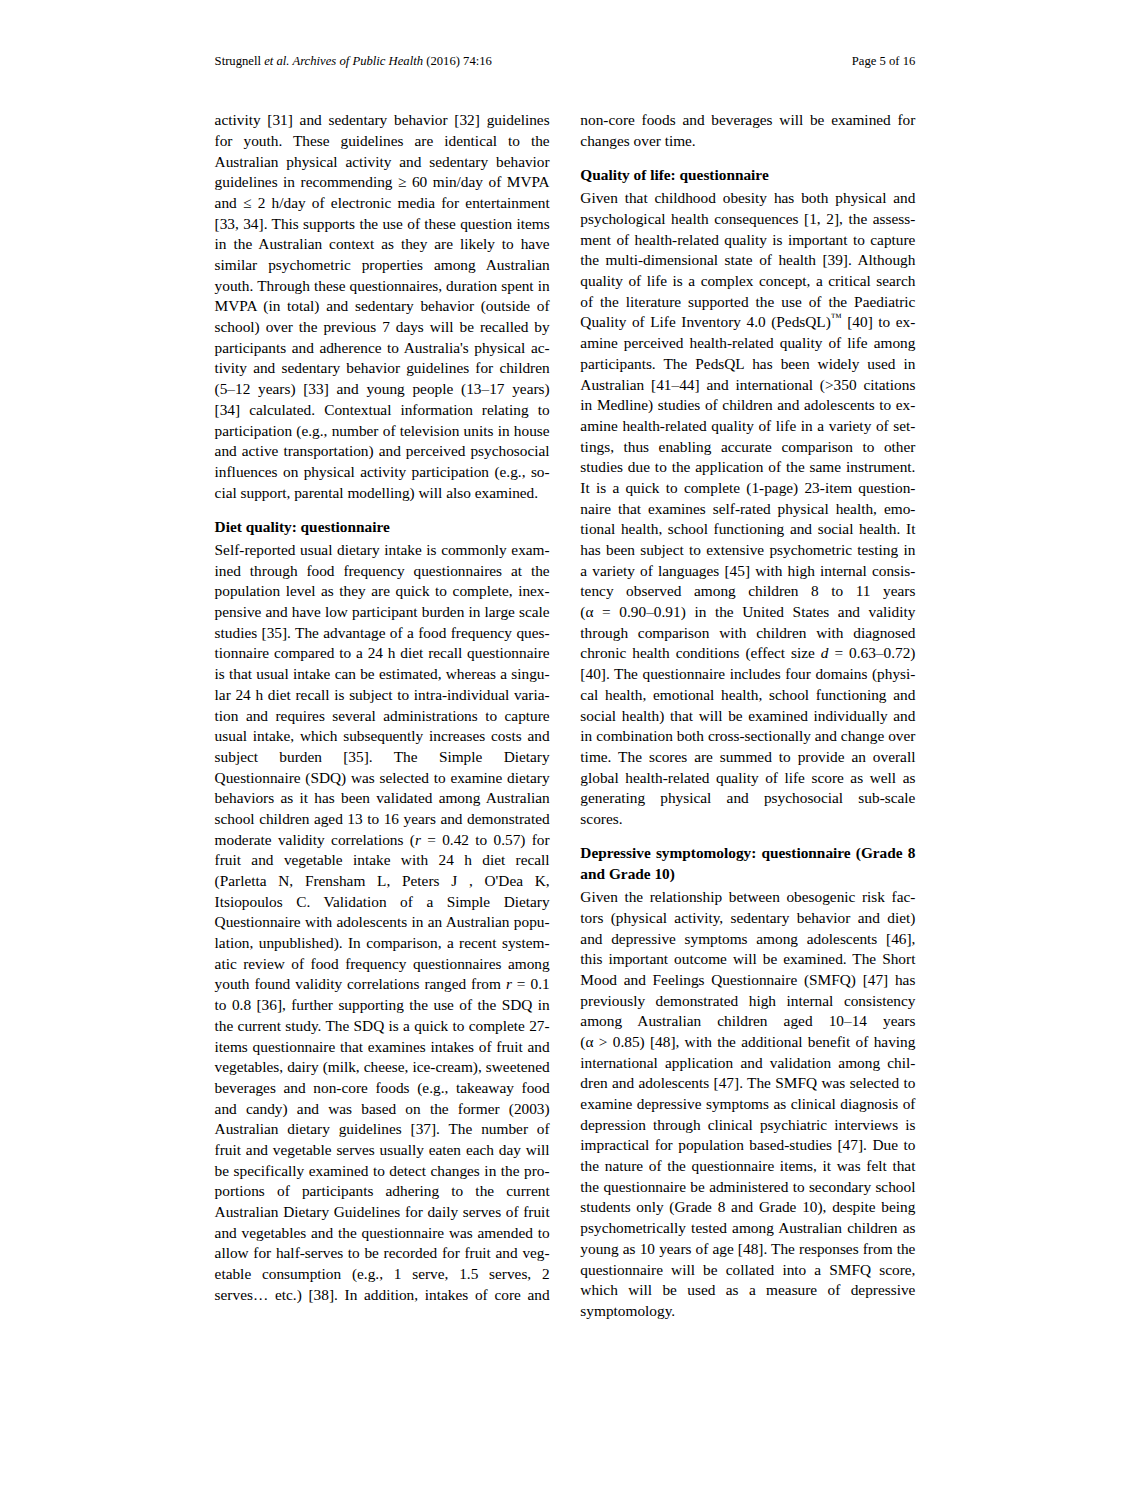Strugnell et al. Archives of Public Health (2016) 74:16
Page 5 of 16
activity [31] and sedentary behavior [32] guidelines for youth. These guidelines are identical to the Australian physical activity and sedentary behavior guidelines in recommending ≥ 60 min/day of MVPA and ≤ 2 h/day of electronic media for entertainment [33, 34]. This supports the use of these question items in the Australian context as they are likely to have similar psychometric properties among Australian youth. Through these questionnaires, duration spent in MVPA (in total) and sedentary behavior (outside of school) over the previous 7 days will be recalled by participants and adherence to Australia's physical activity and sedentary behavior guidelines for children (5–12 years) [33] and young people (13–17 years) [34] calculated. Contextual information relating to participation (e.g., number of television units in house and active transportation) and perceived psychosocial influences on physical activity participation (e.g., social support, parental modelling) will also examined.
Diet quality: questionnaire
Self-reported usual dietary intake is commonly examined through food frequency questionnaires at the population level as they are quick to complete, inexpensive and have low participant burden in large scale studies [35]. The advantage of a food frequency questionnaire compared to a 24 h diet recall questionnaire is that usual intake can be estimated, whereas a singular 24 h diet recall is subject to intra-individual variation and requires several administrations to capture usual intake, which subsequently increases costs and subject burden [35]. The Simple Dietary Questionnaire (SDQ) was selected to examine dietary behaviors as it has been validated among Australian school children aged 13 to 16 years and demonstrated moderate validity correlations (r = 0.42 to 0.57) for fruit and vegetable intake with 24 h diet recall (Parletta N, Frensham L, Peters J , O'Dea K, Itsiopoulos C. Validation of a Simple Dietary Questionnaire with adolescents in an Australian population, unpublished). In comparison, a recent systematic review of food frequency questionnaires among youth found validity correlations ranged from r = 0.1 to 0.8 [36], further supporting the use of the SDQ in the current study. The SDQ is a quick to complete 27-items questionnaire that examines intakes of fruit and vegetables, dairy (milk, cheese, ice-cream), sweetened beverages and non-core foods (e.g., takeaway food and candy) and was based on the former (2003) Australian dietary guidelines [37]. The number of fruit and vegetable serves usually eaten each day will be specifically examined to detect changes in the proportions of participants adhering to the current Australian Dietary Guidelines for daily serves of fruit and vegetables and the questionnaire was amended to allow for half-serves to be recorded for fruit and vegetable consumption (e.g., 1 serve, 1.5 serves, 2 serves… etc.) [38]. In addition, intakes of core and non-core foods and beverages will be examined for changes over time.
Quality of life: questionnaire
Given that childhood obesity has both physical and psychological health consequences [1, 2], the assessment of health-related quality is important to capture the multi-dimensional state of health [39]. Although quality of life is a complex concept, a critical search of the literature supported the use of the Paediatric Quality of Life Inventory 4.0 (PedsQL)™ [40] to examine perceived health-related quality of life among participants. The PedsQL has been widely used in Australian [41–44] and international (>350 citations in Medline) studies of children and adolescents to examine health-related quality of life in a variety of settings, thus enabling accurate comparison to other studies due to the application of the same instrument. It is a quick to complete (1-page) 23-item questionnaire that examines self-rated physical health, emotional health, school functioning and social health. It has been subject to extensive psychometric testing in a variety of languages [45] with high internal consistency observed among children 8 to 11 years (α = 0.90–0.91) in the United States and validity through comparison with children with diagnosed chronic health conditions (effect size d = 0.63–0.72) [40]. The questionnaire includes four domains (physical health, emotional health, school functioning and social health) that will be examined individually and in combination both cross-sectionally and change over time. The scores are summed to provide an overall global health-related quality of life score as well as generating physical and psychosocial sub-scale scores.
Depressive symptomology: questionnaire (Grade 8 and Grade 10)
Given the relationship between obesogenic risk factors (physical activity, sedentary behavior and diet) and depressive symptoms among adolescents [46], this important outcome will be examined. The Short Mood and Feelings Questionnaire (SMFQ) [47] has previously demonstrated high internal consistency among Australian children aged 10–14 years (α > 0.85) [48], with the additional benefit of having international application and validation among children and adolescents [47]. The SMFQ was selected to examine depressive symptoms as clinical diagnosis of depression through clinical psychiatric interviews is impractical for population based-studies [47]. Due to the nature of the questionnaire items, it was felt that the questionnaire be administered to secondary school students only (Grade 8 and Grade 10), despite being psychometrically tested among Australian children as young as 10 years of age [48]. The responses from the questionnaire will be collated into a SMFQ score, which will be used as a measure of depressive symptomology.